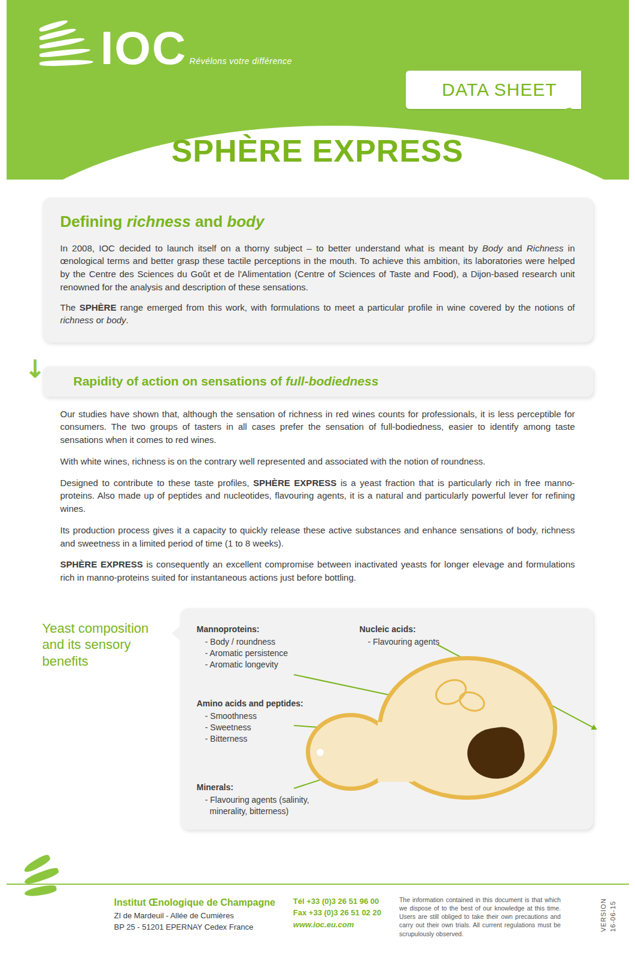IOC Révélons votre différence
DATA SHEET
SPHÈRE EXPRESS
Defining richness and body
In 2008, IOC decided to launch itself on a thorny subject – to better understand what is meant by Body and Richness in œnological terms and better grasp these tactile perceptions in the mouth. To achieve this ambition, its laboratories were helped by the Centre des Sciences du Goût et de l'Alimentation (Centre of Sciences of Taste and Food), a Dijon-based research unit renowned for the analysis and description of these sensations.
The SPHÈRE range emerged from this work, with formulations to meet a particular profile in wine covered by the notions of richness or body.
↘ Rapidity of action on sensations of full-bodiedness
Our studies have shown that, although the sensation of richness in red wines counts for professionals, it is less perceptible for consumers. The two groups of tasters in all cases prefer the sensation of full-bodiedness, easier to identify among taste sensations when it comes to red wines.
With white wines, richness is on the contrary well represented and associated with the notion of roundness.
Designed to contribute to these taste profiles, SPHÈRE EXPRESS is a yeast fraction that is particularly rich in free manno-proteins. Also made up of peptides and nucleotides, flavouring agents, it is a natural and particularly powerful lever for refining wines.
Its production process gives it a capacity to quickly release these active substances and enhance sensations of body, richness and sweetness in a limited period of time (1 to 8 weeks).
SPHÈRE EXPRESS is consequently an excellent compromise between inactivated yeasts for longer elevage and formulations rich in manno-proteins suited for instantaneous actions just before bottling.
Yeast composition
and its sensory
benefits
Mannoproteins:
Body / roundness
Aromatic persistence
Aromatic longevity
Amino acids and peptides:
Smoothness
Sweetness
Bitterness
Minerals:
Flavouring agents (salinity,
minerality, bitterness)
Nucleic acids:
Flavouring agents
Institut Œnologique de Champagne
ZI de Mardeuil - Allée de Cumières
BP 25 - 51201 EPERNAY Cedex France
Tél +33 (0)3 26 51 96 00
Fax +33 (0)3 26 51 02 20
www.ioc.eu.com
The information contained in this document is that which we dispose of to the best of our knowledge at this time. Users are still obliged to take their own precautions and carry out their own trials. All current regulations must be scrupulously observed.
VERSION 16-06-15